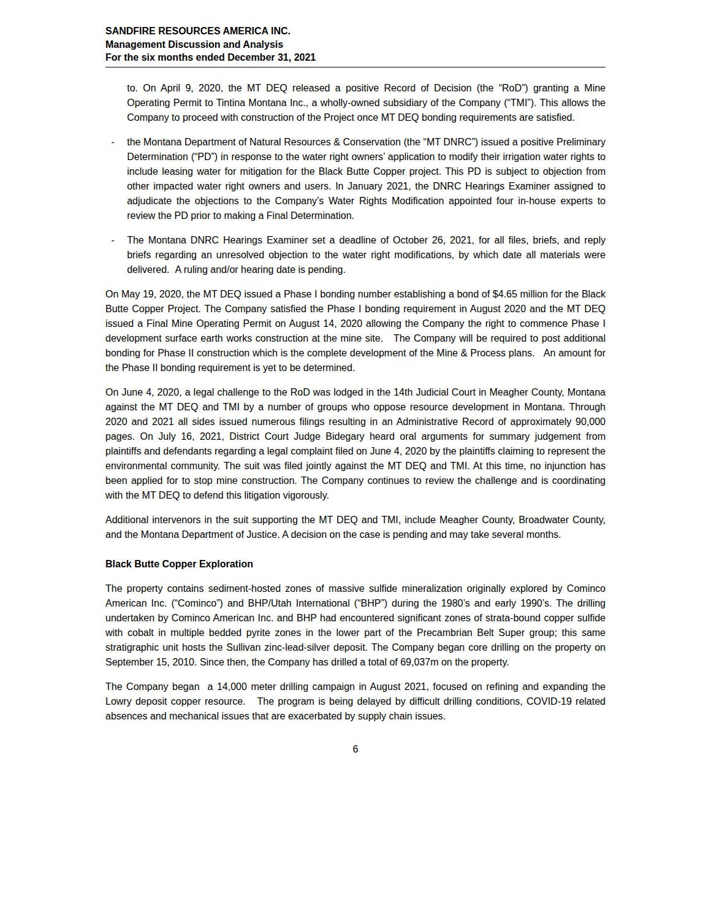SANDFIRE RESOURCES AMERICA INC.
Management Discussion and Analysis
For the six months ended December 31, 2021
to. On April 9, 2020, the MT DEQ released a positive Record of Decision (the “RoD”) granting a Mine Operating Permit to Tintina Montana Inc., a wholly-owned subsidiary of the Company (“TMI”). This allows the Company to proceed with construction of the Project once MT DEQ bonding requirements are satisfied.
the Montana Department of Natural Resources & Conservation (the “MT DNRC”) issued a positive Preliminary Determination (“PD”) in response to the water right owners’ application to modify their irrigation water rights to include leasing water for mitigation for the Black Butte Copper project. This PD is subject to objection from other impacted water right owners and users. In January 2021, the DNRC Hearings Examiner assigned to adjudicate the objections to the Company’s Water Rights Modification appointed four in-house experts to review the PD prior to making a Final Determination.
The Montana DNRC Hearings Examiner set a deadline of October 26, 2021, for all files, briefs, and reply briefs regarding an unresolved objection to the water right modifications, by which date all materials were delivered. A ruling and/or hearing date is pending.
On May 19, 2020, the MT DEQ issued a Phase I bonding number establishing a bond of $4.65 million for the Black Butte Copper Project. The Company satisfied the Phase I bonding requirement in August 2020 and the MT DEQ issued a Final Mine Operating Permit on August 14, 2020 allowing the Company the right to commence Phase I development surface earth works construction at the mine site. The Company will be required to post additional bonding for Phase II construction which is the complete development of the Mine & Process plans. An amount for the Phase II bonding requirement is yet to be determined.
On June 4, 2020, a legal challenge to the RoD was lodged in the 14th Judicial Court in Meagher County, Montana against the MT DEQ and TMI by a number of groups who oppose resource development in Montana. Through 2020 and 2021 all sides issued numerous filings resulting in an Administrative Record of approximately 90,000 pages. On July 16, 2021, District Court Judge Bidegary heard oral arguments for summary judgement from plaintiffs and defendants regarding a legal complaint filed on June 4, 2020 by the plaintiffs claiming to represent the environmental community. The suit was filed jointly against the MT DEQ and TMI. At this time, no injunction has been applied for to stop mine construction. The Company continues to review the challenge and is coordinating with the MT DEQ to defend this litigation vigorously.
Additional intervenors in the suit supporting the MT DEQ and TMI, include Meagher County, Broadwater County, and the Montana Department of Justice. A decision on the case is pending and may take several months.
Black Butte Copper Exploration
The property contains sediment-hosted zones of massive sulfide mineralization originally explored by Cominco American Inc. (“Cominco”) and BHP/Utah International (“BHP”) during the 1980’s and early 1990’s. The drilling undertaken by Cominco American Inc. and BHP had encountered significant zones of strata-bound copper sulfide with cobalt in multiple bedded pyrite zones in the lower part of the Precambrian Belt Super group; this same stratigraphic unit hosts the Sullivan zinc-lead-silver deposit. The Company began core drilling on the property on September 15, 2010. Since then, the Company has drilled a total of 69,037m on the property.
The Company began a 14,000 meter drilling campaign in August 2021, focused on refining and expanding the Lowry deposit copper resource. The program is being delayed by difficult drilling conditions, COVID-19 related absences and mechanical issues that are exacerbated by supply chain issues.
6